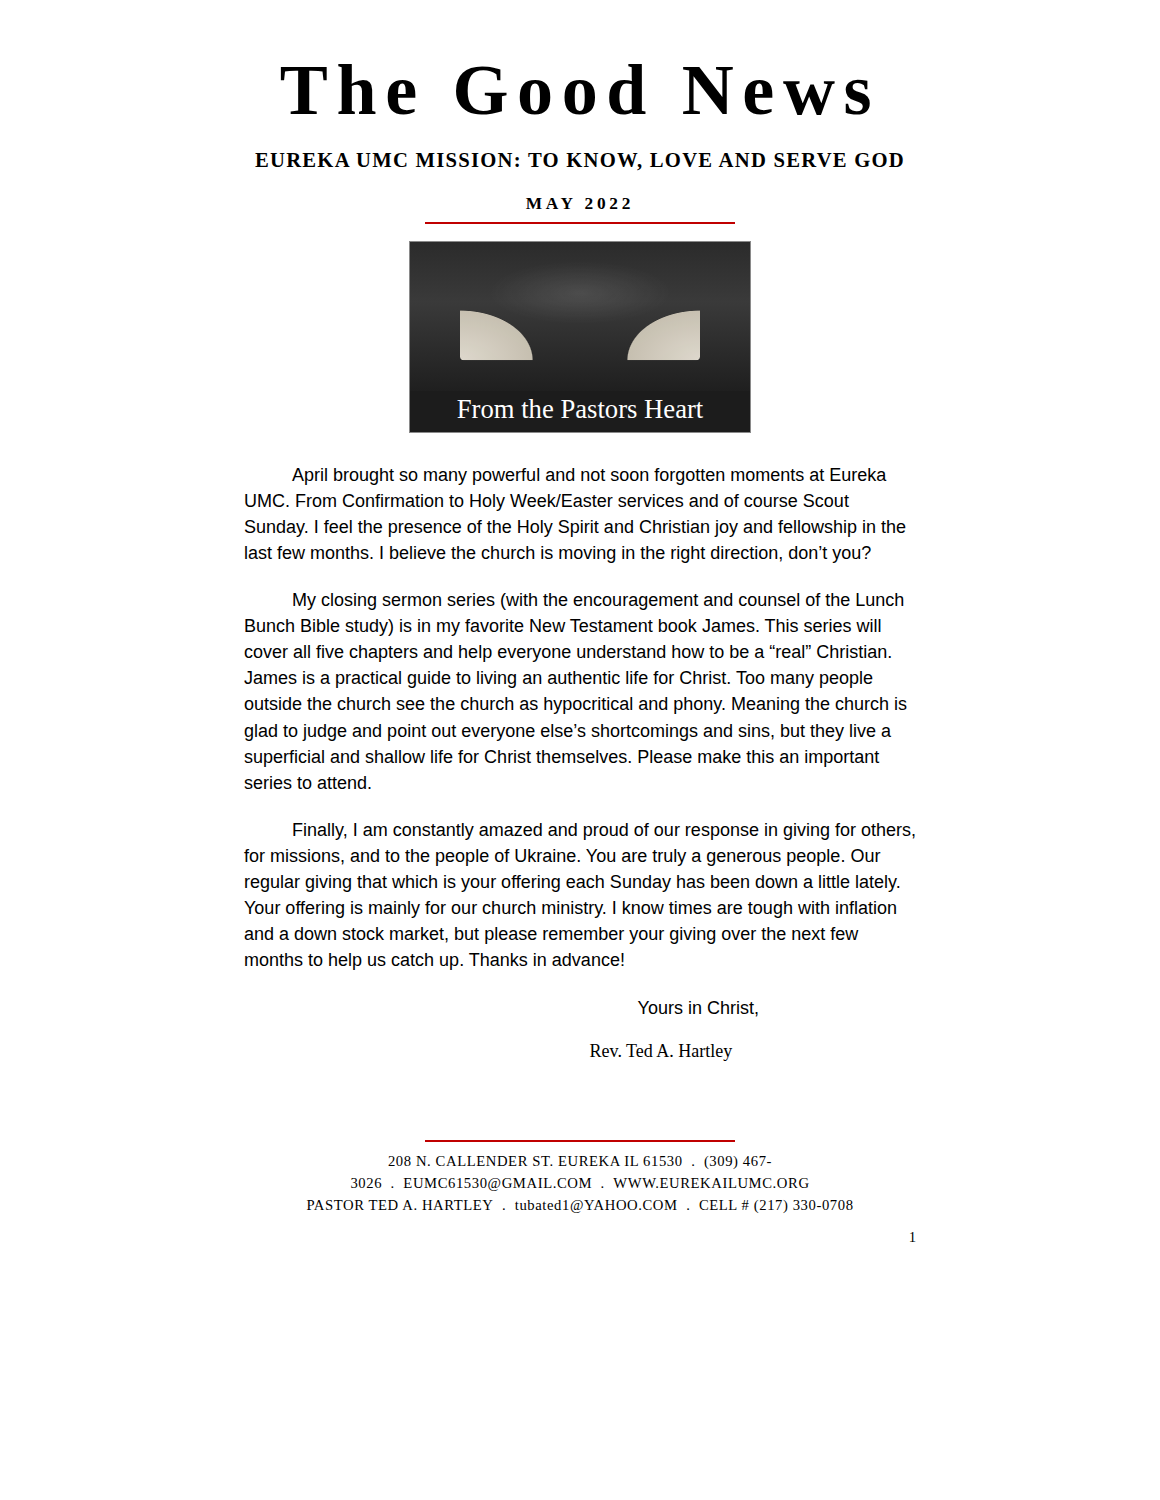The Good News
Eureka UMC Mission: To Know, Love and Serve God
MAY 2022
From the Pastors Heart
April brought so many powerful and not soon forgotten moments at Eureka UMC. From Confirmation to Holy Week/Easter services and of course Scout Sunday. I feel the presence of the Holy Spirit and Christian joy and fellowship in the last few months. I believe the church is moving in the right direction, don’t you?
My closing sermon series (with the encouragement and counsel of the Lunch Bunch Bible study) is in my favorite New Testament book James. This series will cover all five chapters and help everyone understand how to be a “real” Christian. James is a practical guide to living an authentic life for Christ. Too many people outside the church see the church as hypocritical and phony. Meaning the church is glad to judge and point out everyone else’s shortcomings and sins, but they live a superficial and shallow life for Christ themselves. Please make this an important series to attend.
Finally, I am constantly amazed and proud of our response in giving for others, for missions, and to the people of Ukraine. You are truly a generous people. Our regular giving that which is your offering each Sunday has been down a little lately. Your offering is mainly for our church ministry. I know times are tough with inflation and a down stock market, but please remember your giving over the next few months to help us catch up. Thanks in advance!
Yours in Christ,
Rev. Ted A. Hartley
208 N. Callender St. Eureka IL 61530 . (309) 467-3026 . EUMC61530@gmail.com . www.eurekailumc.org
Pastor Ted A. Hartley . tubated1@yahoo.com . Cell # (217) 330-0708
1